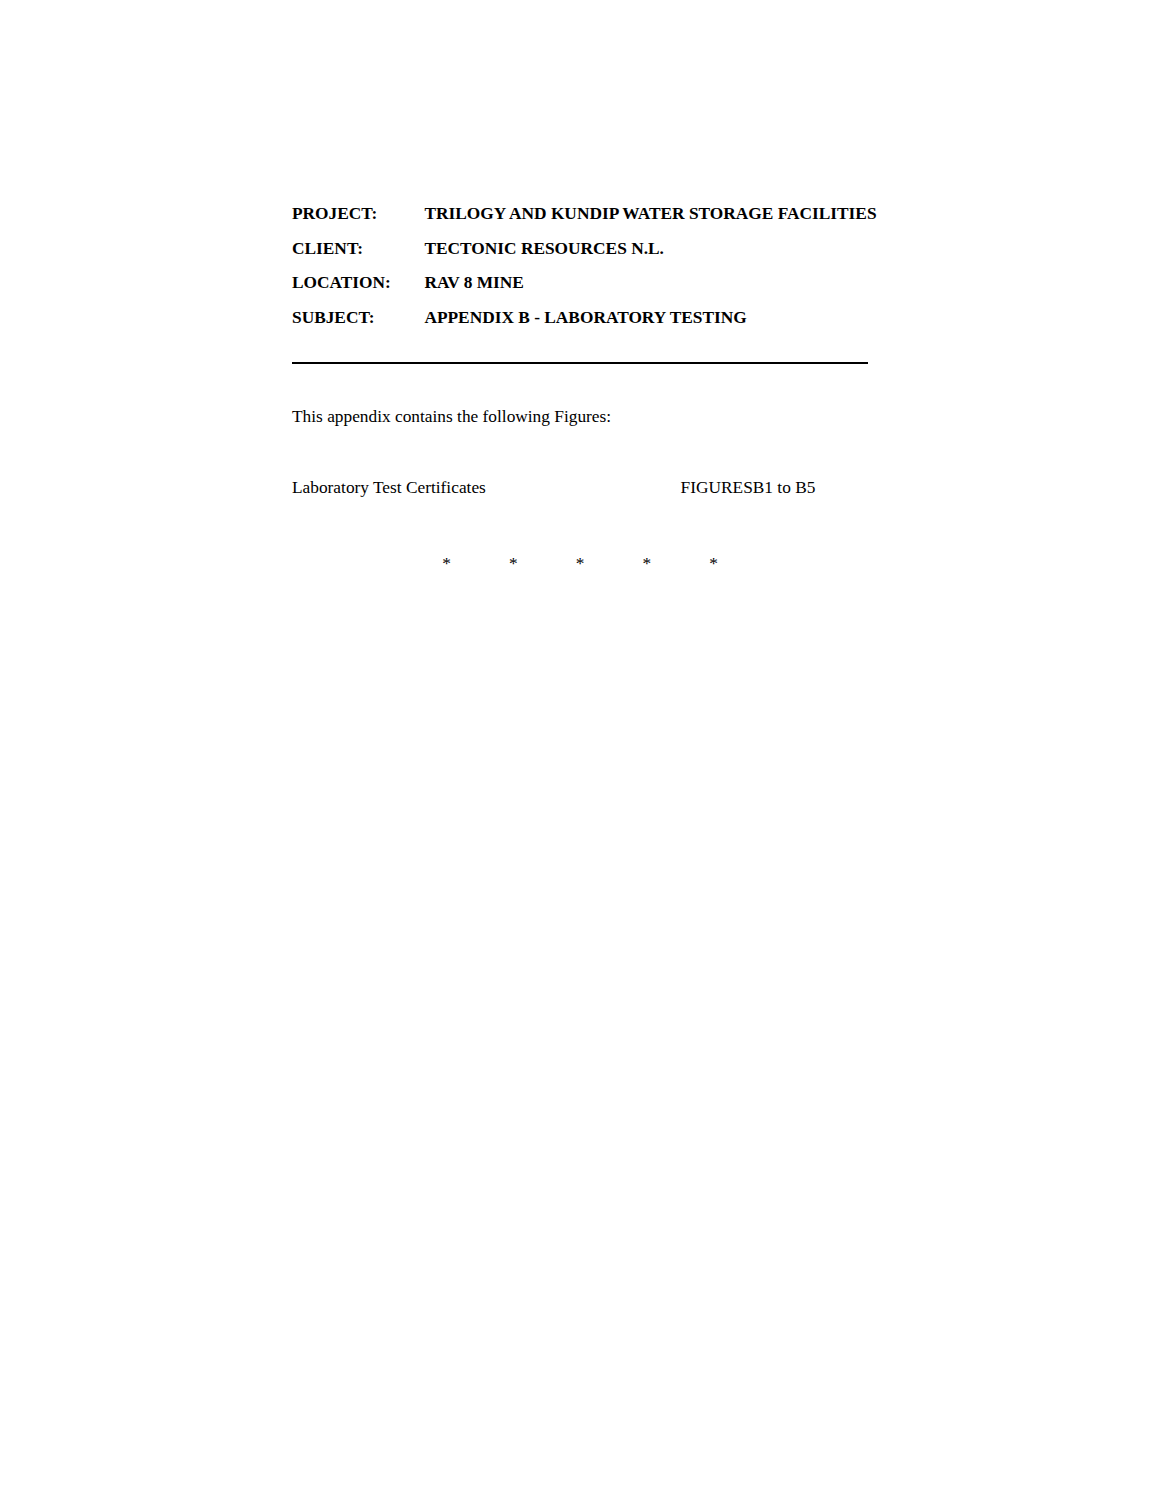| PROJECT: | TRILOGY AND KUNDIP WATER STORAGE FACILITIES |
| CLIENT: | TECTONIC RESOURCES N.L. |
| LOCATION: | RAV 8 MINE |
| SUBJECT: | APPENDIX B - LABORATORY TESTING |
This appendix contains the following Figures:
| Laboratory Test Certificates | FIGURES | B1 to B5 |
* * * * *